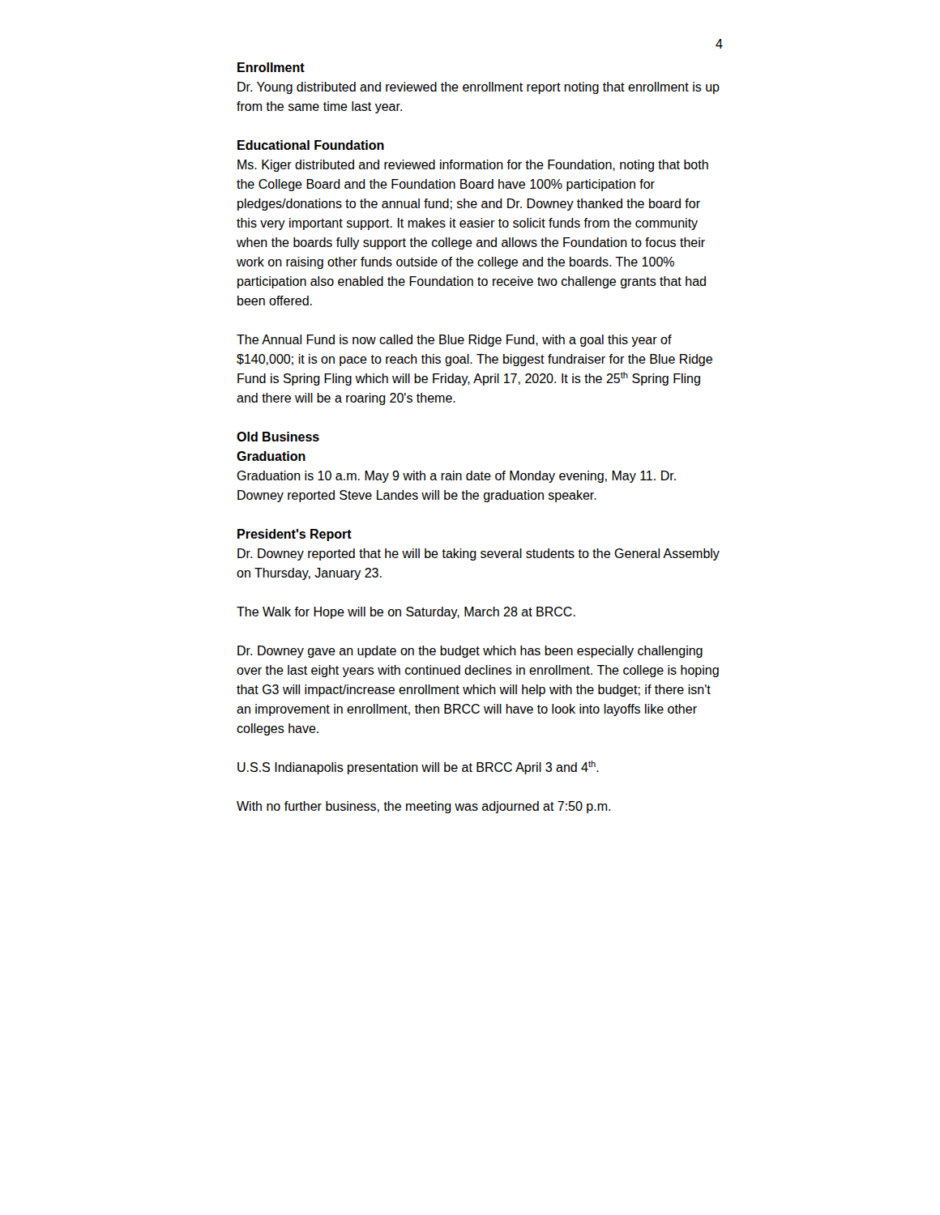4
Enrollment
Dr. Young distributed and reviewed the enrollment report noting that enrollment is up from the same time last year.
Educational Foundation
Ms. Kiger distributed and reviewed information for the Foundation, noting that both the College Board and the Foundation Board have 100% participation for pledges/donations to the annual fund; she and Dr. Downey thanked the board for this very important support. It makes it easier to solicit funds from the community when the boards fully support the college and allows the Foundation to focus their work on raising other funds outside of the college and the boards. The 100% participation also enabled the Foundation to receive two challenge grants that had been offered.
The Annual Fund is now called the Blue Ridge Fund, with a goal this year of $140,000; it is on pace to reach this goal. The biggest fundraiser for the Blue Ridge Fund is Spring Fling which will be Friday, April 17, 2020. It is the 25th Spring Fling and there will be a roaring 20's theme.
Old Business
Graduation
Graduation is 10 a.m. May 9 with a rain date of Monday evening, May 11. Dr. Downey reported Steve Landes will be the graduation speaker.
President's Report
Dr. Downey reported that he will be taking several students to the General Assembly on Thursday, January 23.
The Walk for Hope will be on Saturday, March 28 at BRCC.
Dr. Downey gave an update on the budget which has been especially challenging over the last eight years with continued declines in enrollment. The college is hoping that G3 will impact/increase enrollment which will help with the budget; if there isn't an improvement in enrollment, then BRCC will have to look into layoffs like other colleges have.
U.S.S Indianapolis presentation will be at BRCC April 3 and 4th.
With no further business, the meeting was adjourned at 7:50 p.m.